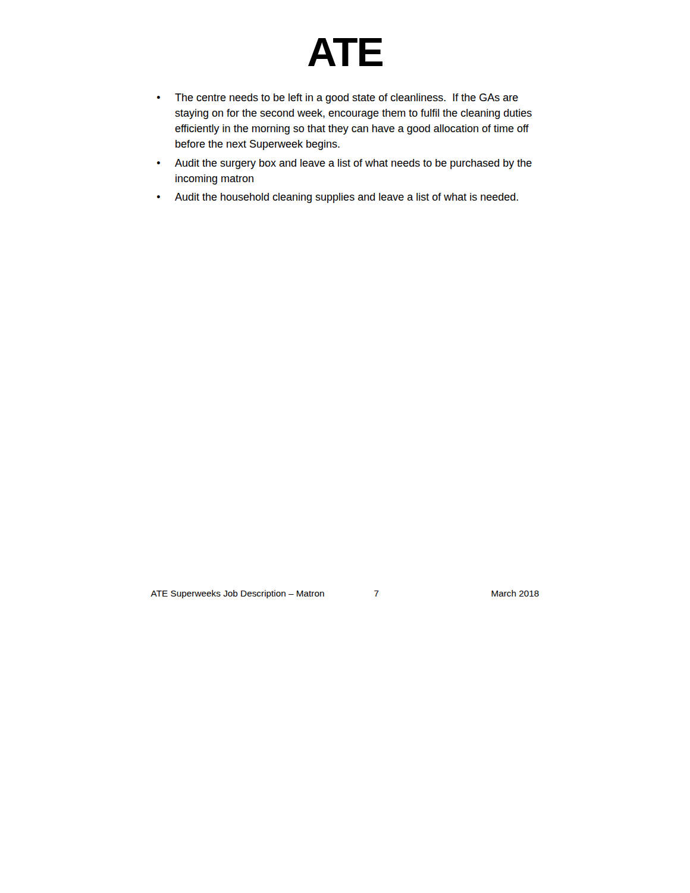A⁠T⁠E
The centre needs to be left in a good state of cleanliness. If the GAs are staying on for the second week, encourage them to fulfil the cleaning duties efficiently in the morning so that they can have a good allocation of time off before the next Superweek begins.
Audit the surgery box and leave a list of what needs to be purchased by the incoming matron
Audit the household cleaning supplies and leave a list of what is needed.
ATE Superweeks Job Description – Matron
7
March 2018